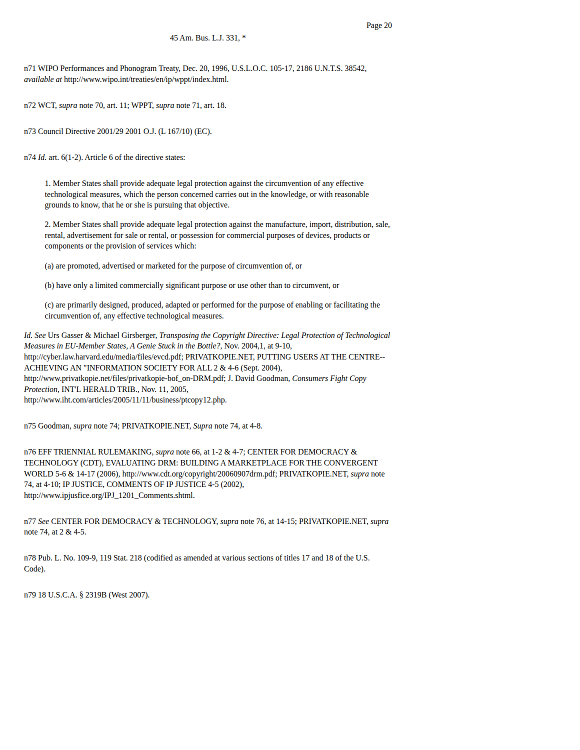Page 20
45 Am. Bus. L.J. 331, *
n71 WIPO Performances and Phonogram Treaty, Dec. 20, 1996, U.S.L.O.C. 105-17, 2186 U.N.T.S. 38542, available at http://www.wipo.int/treaties/en/ip/wppt/index.html.
n72 WCT, supra note 70, art. 11; WPPT, supra note 71, art. 18.
n73 Council Directive 2001/29 2001 O.J. (L 167/10) (EC).
n74 Id. art. 6(1-2). Article 6 of the directive states:
1. Member States shall provide adequate legal protection against the circumvention of any effective technological measures, which the person concerned carries out in the knowledge, or with reasonable grounds to know, that he or she is pursuing that objective.
2. Member States shall provide adequate legal protection against the manufacture, import, distribution, sale, rental, advertisement for sale or rental, or possession for commercial purposes of devices, products or components or the provision of services which:
(a) are promoted, advertised or marketed for the purpose of circumvention of, or
(b) have only a limited commercially significant purpose or use other than to circumvent, or
(c) are primarily designed, produced, adapted or performed for the purpose of enabling or facilitating the circumvention of, any effective technological measures.
Id. See Urs Gasser & Michael Girsberger, Transposing the Copyright Directive: Legal Protection of Technological Measures in EU-Member States, A Genie Stuck in the Bottle?, Nov. 2004,1, at 9-10, http://cyber.law.harvard.edu/media/files/evcd.pdf; PRIVATKOPIE.NET, PUTTING USERS AT THE CENTRE--ACHIEVING AN "INFORMATION SOCIETY FOR ALL 2 & 4-6 (Sept. 2004), http://www.privatkopie.net/files/privatkopie-bof_on-DRM.pdf; J. David Goodman, Consumers Fight Copy Protection, INT'L HERALD TRIB., Nov. 11, 2005, http://www.iht.com/articles/2005/11/11/business/ptcopy12.php.
n75 Goodman, supra note 74; PRIVATKOPIE.NET, Supra note 74, at 4-8.
n76 EFF TRIENNIAL RULEMAKING, supra note 66, at 1-2 & 4-7; CENTER FOR DEMOCRACY & TECHNOLOGY (CDT), EVALUATING DRM: BUILDING A MARKETPLACE FOR THE CONVERGENT WORLD 5-6 & 14-17 (2006), http://www.cdt.org/copyright/20060907drm.pdf; PRIVATKOPIE.NET, supra note 74, at 4-10; IP JUSTICE, COMMENTS OF IP JUSTICE 4-5 (2002), http://www.ipjusfice.org/IPJ_1201_Comments.shtml.
n77 See CENTER FOR DEMOCRACY & TECHNOLOGY, supra note 76, at 14-15; PRIVATKOPIE.NET, supra note 74, at 2 & 4-5.
n78 Pub. L. No. 109-9, 119 Stat. 218 (codified as amended at various sections of titles 17 and 18 of the U.S. Code).
n79 18 U.S.C.A. § 2319B (West 2007).